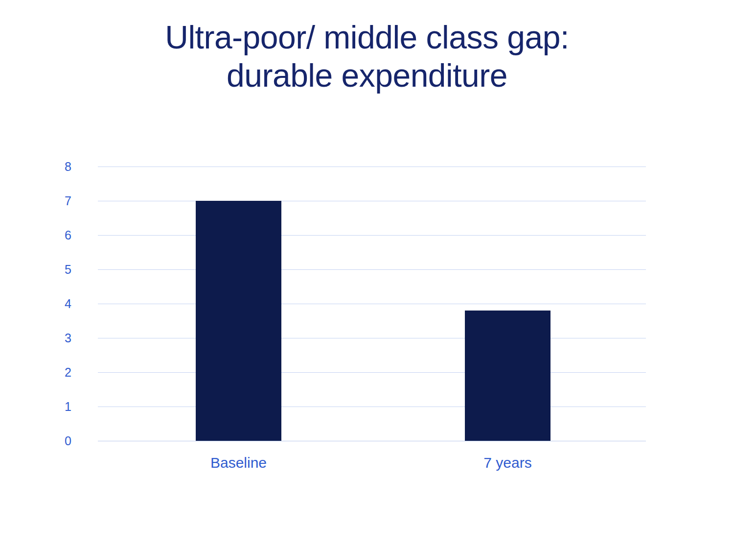Ultra-poor/ middle class gap:
durable expenditure
8
7
6
5
4
3
2
1
0
Baseline
7 years